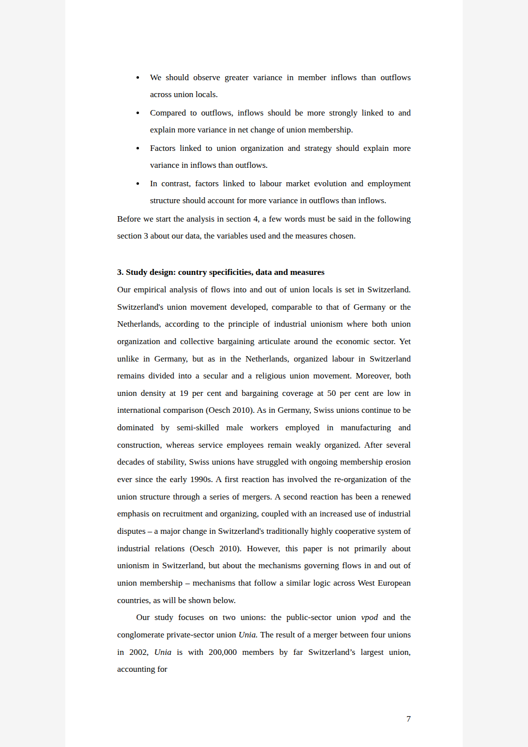We should observe greater variance in member inflows than outflows across union locals.
Compared to outflows, inflows should be more strongly linked to and explain more variance in net change of union membership.
Factors linked to union organization and strategy should explain more variance in inflows than outflows.
In contrast, factors linked to labour market evolution and employment structure should account for more variance in outflows than inflows.
Before we start the analysis in section 4, a few words must be said in the following section 3 about our data, the variables used and the measures chosen.
3. Study design: country specificities, data and measures
Our empirical analysis of flows into and out of union locals is set in Switzerland. Switzerland's union movement developed, comparable to that of Germany or the Netherlands, according to the principle of industrial unionism where both union organization and collective bargaining articulate around the economic sector. Yet unlike in Germany, but as in the Netherlands, organized labour in Switzerland remains divided into a secular and a religious union movement. Moreover, both union density at 19 per cent and bargaining coverage at 50 per cent are low in international comparison (Oesch 2010). As in Germany, Swiss unions continue to be dominated by semi-skilled male workers employed in manufacturing and construction, whereas service employees remain weakly organized. After several decades of stability, Swiss unions have struggled with ongoing membership erosion ever since the early 1990s. A first reaction has involved the re-organization of the union structure through a series of mergers. A second reaction has been a renewed emphasis on recruitment and organizing, coupled with an increased use of industrial disputes – a major change in Switzerland's traditionally highly cooperative system of industrial relations (Oesch 2010). However, this paper is not primarily about unionism in Switzerland, but about the mechanisms governing flows in and out of union membership – mechanisms that follow a similar logic across West European countries, as will be shown below.
Our study focuses on two unions: the public-sector union vpod and the conglomerate private-sector union Unia. The result of a merger between four unions in 2002, Unia is with 200,000 members by far Switzerland’s largest union, accounting for
7